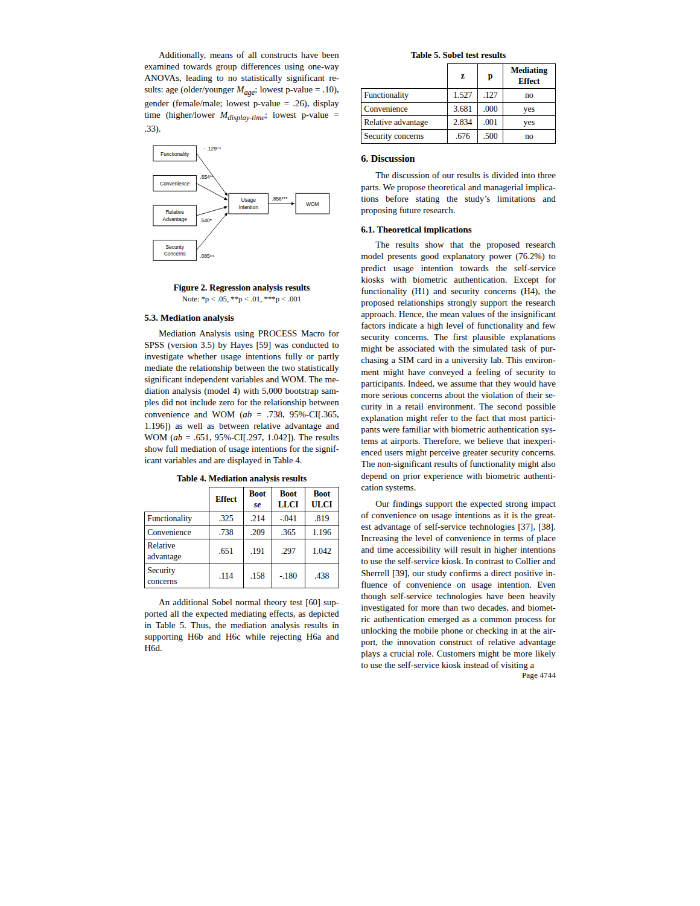Additionally, means of all constructs have been examined towards group differences using one-way ANOVAs, leading to no statistically significant results: age (older/younger Mage; lowest p-value = .10), gender (female/male; lowest p-value = .26), display time (higher/lower Mdisplay-time; lowest p-value = .33).
Functionality Convenience Relative Advantage Security Concerns Usage Intention WOM - .129n.s. .654** .540* .085n.s. .856***
Figure 2. Regression analysis results
Note: *p < .05, **p < .01, ***p < .001
5.3. Mediation analysis
Mediation Analysis using PROCESS Macro for SPSS (version 3.5) by Hayes [59] was conducted to investigate whether usage intentions fully or partly mediate the relationship between the two statistically significant independent variables and WOM. The mediation analysis (model 4) with 5,000 bootstrap samples did not include zero for the relationship between convenience and WOM (ab = .738, 95%-CI[.365, 1.196]) as well as between relative advantage and WOM (ab = .651, 95%-CI[.297, 1.042]). The results show full mediation of usage intentions for the significant variables and are displayed in Table 4.
Table 4. Mediation analysis results
| | Effect | Boot se | Boot LLCI | Boot ULCI |
| --- | --- | --- | --- | --- |
| Functionality | .325 | .214 | -.041 | .819 |
| Convenience | .738 | .209 | .365 | 1.196 |
| Relative advantage | .651 | .191 | .297 | 1.042 |
| Security concerns | .114 | .158 | -.180 | .438 |
An additional Sobel normal theory test [60] supported all the expected mediating effects, as depicted in Table 5. Thus, the mediation analysis results in supporting H6b and H6c while rejecting H6a and H6d.
Table 5. Sobel test results
| | z | p | Mediating Effect |
| --- | --- | --- | --- |
| Functionality | 1.527 | .127 | no |
| Convenience | 3.681 | .000 | yes |
| Relative advantage | 2.834 | .001 | yes |
| Security concerns | .676 | .500 | no |
6. Discussion
The discussion of our results is divided into three parts. We propose theoretical and managerial implications before stating the study’s limitations and proposing future research.
6.1. Theoretical implications
The results show that the proposed research model presents good explanatory power (76.2%) to predict usage intention towards the self-service kiosks with biometric authentication. Except for functionality (H1) and security concerns (H4), the proposed relationships strongly support the research approach. Hence, the mean values of the insignificant factors indicate a high level of functionality and few security concerns. The first plausible explanations might be associated with the simulated task of purchasing a SIM card in a university lab. This environment might have conveyed a feeling of security to participants. Indeed, we assume that they would have more serious concerns about the violation of their security in a retail environment. The second possible explanation might refer to the fact that most participants were familiar with biometric authentication systems at airports. Therefore, we believe that inexperienced users might perceive greater security concerns. The non-significant results of functionality might also depend on prior experience with biometric authentication systems.
Our findings support the expected strong impact of convenience on usage intentions as it is the greatest advantage of self-service technologies [37], [38]. Increasing the level of convenience in terms of place and time accessibility will result in higher intentions to use the self-service kiosk. In contrast to Collier and Sherrell [39], our study confirms a direct positive influence of convenience on usage intention. Even though self-service technologies have been heavily investigated for more than two decades, and biometric authentication emerged as a common process for unlocking the mobile phone or checking in at the airport, the innovation construct of relative advantage plays a crucial role. Customers might be more likely to use the self-service kiosk instead of visiting a
Page 4744